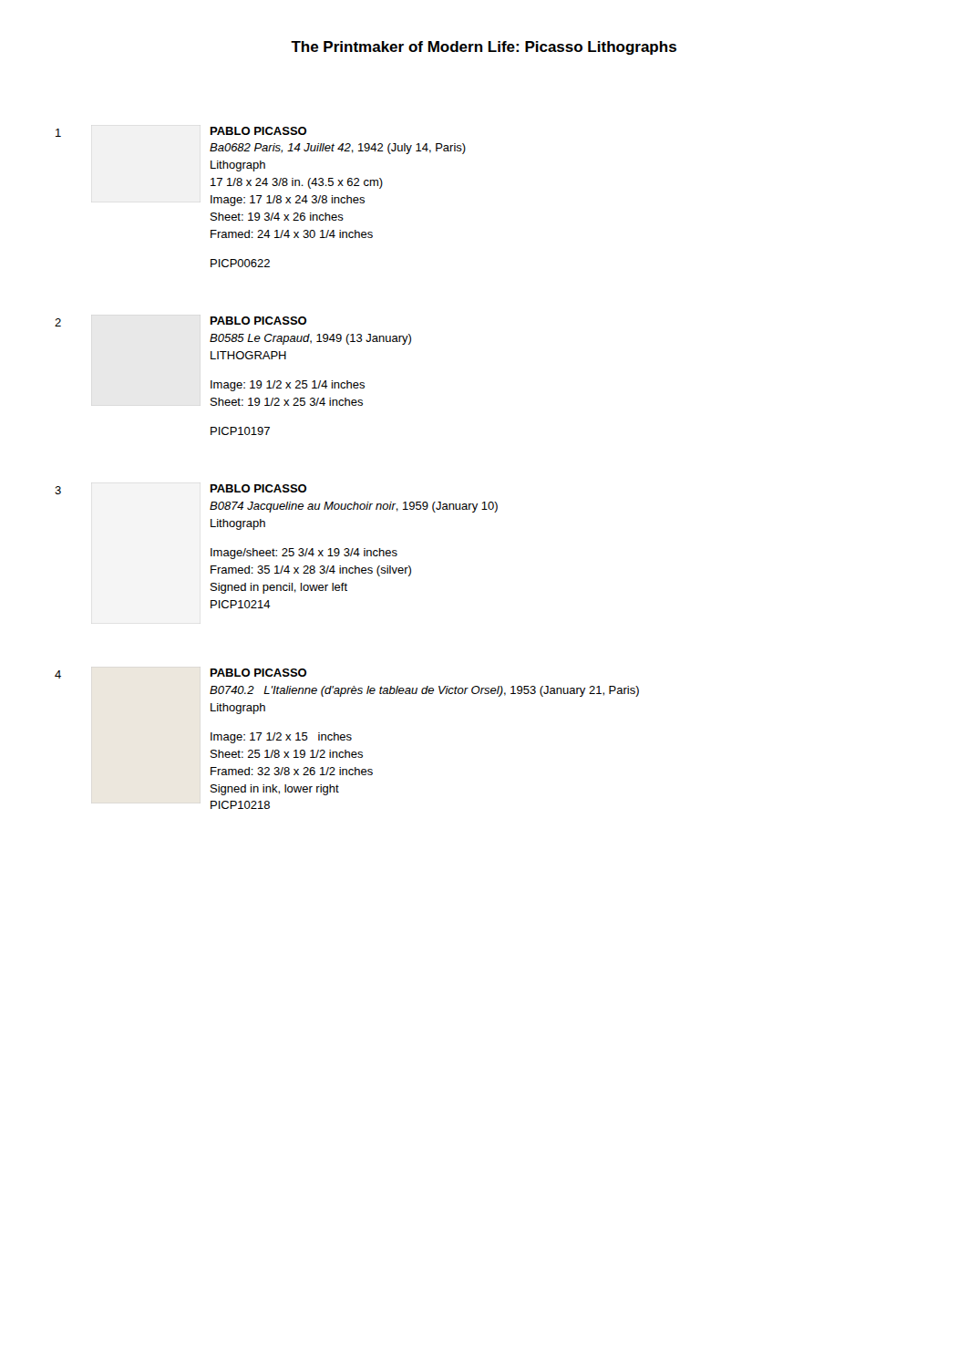The Printmaker of Modern Life: Picasso Lithographs
1
PABLO PICASSO
Ba0682 Paris, 14 Juillet 42, 1942 (July 14, Paris)
Lithograph
17 1/8 x 24 3/8 in. (43.5 x 62 cm)
Image: 17 1/8 x 24 3/8 inches
Sheet: 19 3/4 x 26 inches
Framed: 24 1/4 x 30 1/4 inches
PICP00622
2
PABLO PICASSO
B0585 Le Crapaud, 1949 (13 January)
LITHOGRAPH
Image: 19 1/2 x 25 1/4 inches
Sheet: 19 1/2 x 25 3/4 inches
PICP10197
3
PABLO PICASSO
B0874 Jacqueline au Mouchoir noir, 1959 (January 10)
Lithograph
Image/sheet: 25 3/4 x 19 3/4 inches
Framed: 35 1/4 x 28 3/4 inches (silver)
Signed in pencil, lower left
PICP10214
4
PABLO PICASSO
B0740.2 L'Italienne (d'après le tableau de Victor Orsel), 1953 (January 21, Paris)
Lithograph
Image: 17 1/2 x 15 inches
Sheet: 25 1/8 x 19 1/2 inches
Framed: 32 3/8 x 26 1/2 inches
Signed in ink, lower right
PICP10218